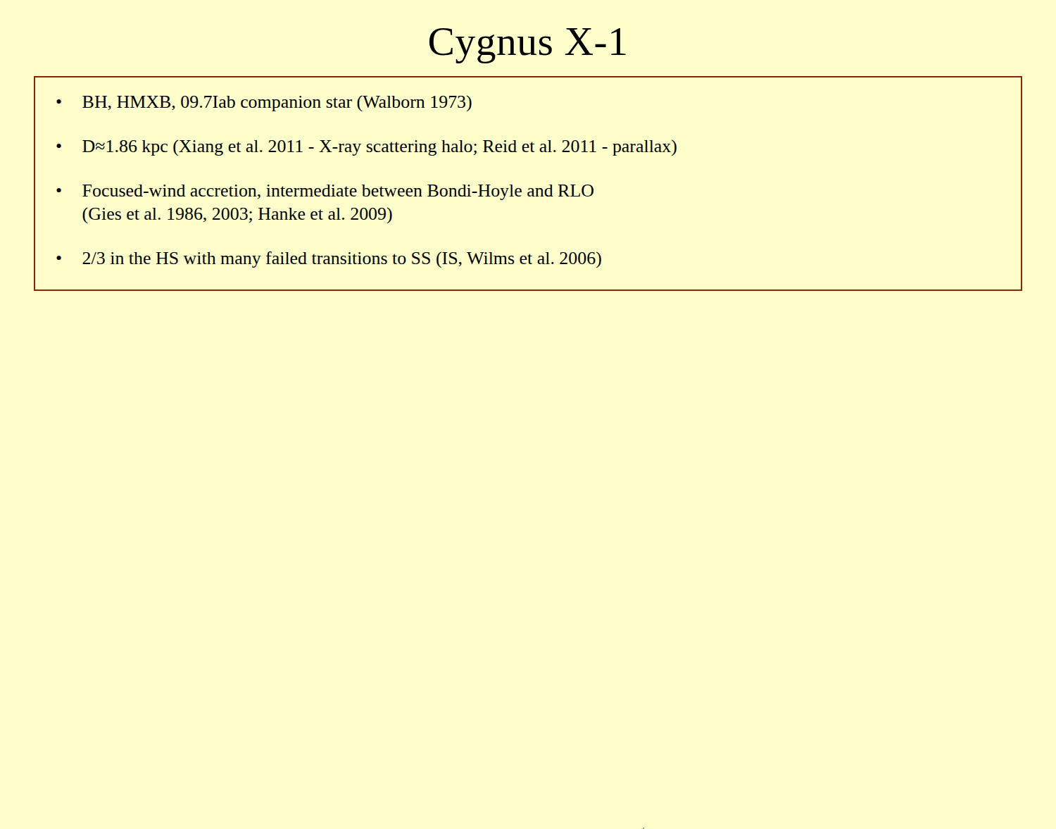Cygnus X-1
BH, HMXB, 09.7Iab companion star (Walborn 1973)
D≈1.86 kpc (Xiang et al. 2011 - X-ray scattering halo; Reid et al. 2011 - parallax)
Focused-wind accretion, intermediate between Bondi-Hoyle and RLO
(Gies et al. 1986, 2003; Hanke et al. 2009)
2/3 in the HS with many failed transitions to SS (IS, Wilms et al. 2006)
F. Rahoui, Celebrating 50 years since the discovery of Sco X-1, July 10th 2012